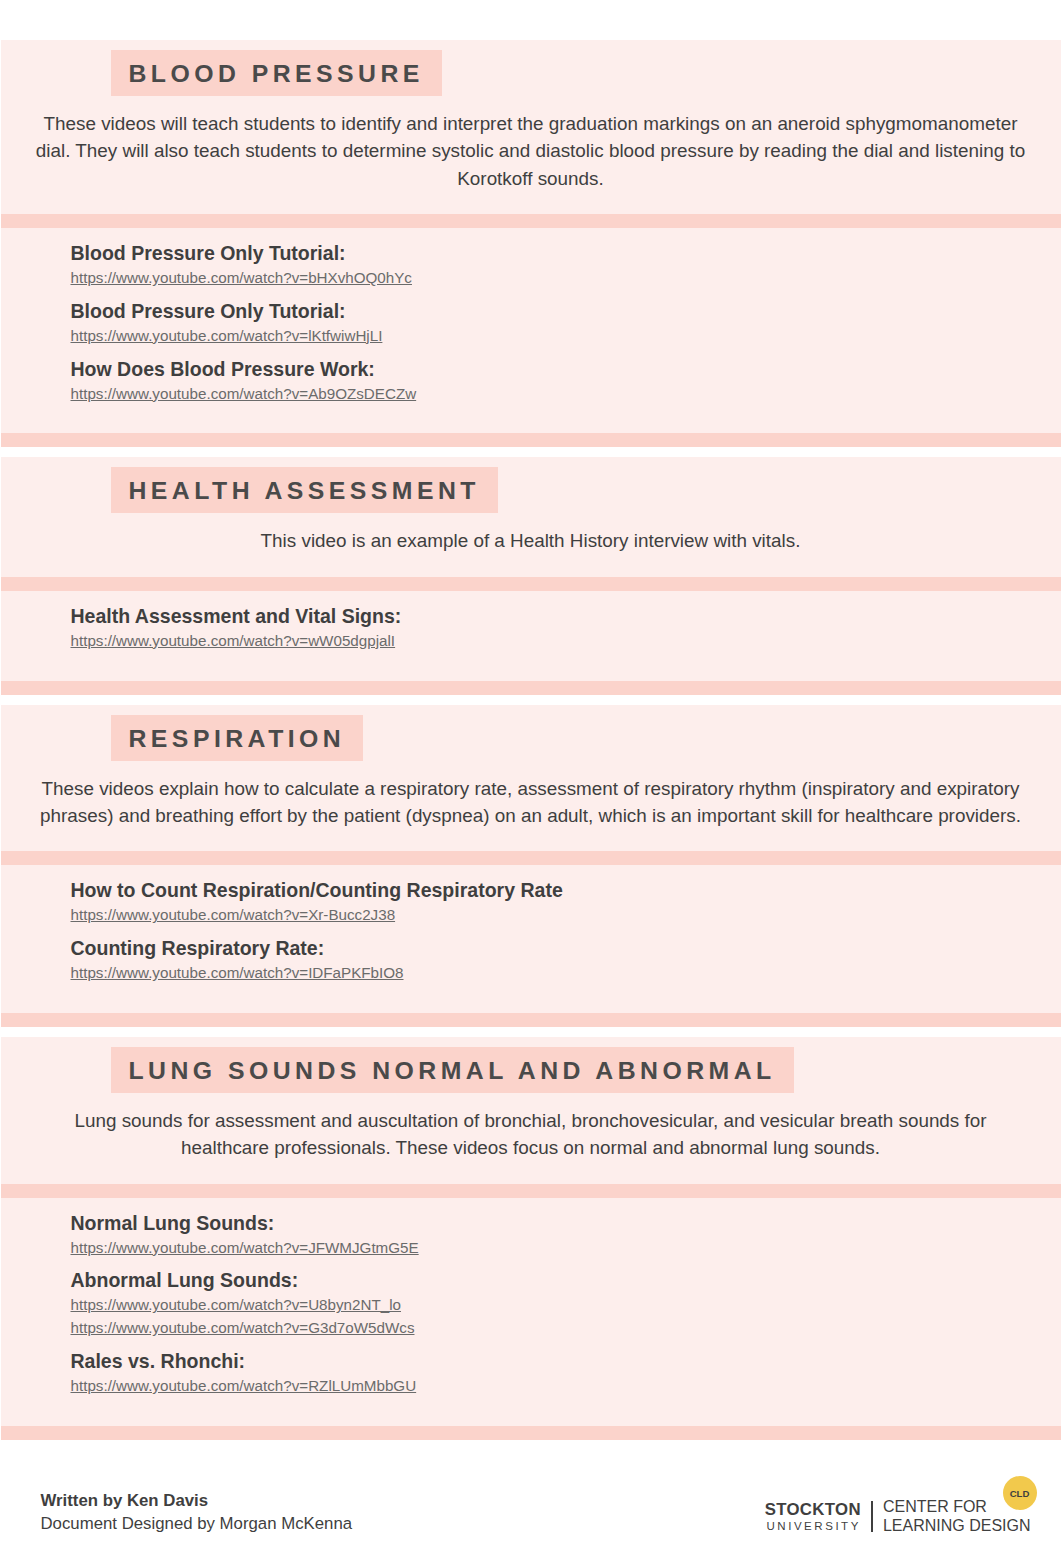Blood Pressure
These videos will teach students to identify and interpret the graduation markings on an aneroid sphygmomanometer dial. They will also teach students to determine systolic and diastolic blood pressure by reading the dial and listening to Korotkoff sounds.
Blood Pressure Only Tutorial:
https://www.youtube.com/watch?v=bHXvhOQ0hYc
Blood Pressure Only Tutorial:
https://www.youtube.com/watch?v=lKtfwiwHjLI
How Does Blood Pressure Work:
https://www.youtube.com/watch?v=Ab9OZsDECZw
Health Assessment
This video is an example of a Health History interview with vitals.
Health Assessment and Vital Signs:
https://www.youtube.com/watch?v=wW05dgpjalI
Respiration
These videos explain how to calculate a respiratory rate, assessment of respiratory rhythm (inspiratory and expiratory phrases) and breathing effort by the patient (dyspnea) on an adult, which is an important skill for healthcare providers.
How to Count Respiration/Counting Respiratory Rate
https://www.youtube.com/watch?v=Xr-Bucc2J38
Counting Respiratory Rate:
https://www.youtube.com/watch?v=IDFaPKFbIO8
Lung Sounds Normal and Abnormal
Lung sounds for assessment and auscultation of bronchial, bronchovesicular, and vesicular breath sounds for healthcare professionals. These videos focus on normal and abnormal lung sounds.
Normal Lung Sounds:
https://www.youtube.com/watch?v=JFWMJGtmG5E
Abnormal Lung Sounds:
https://www.youtube.com/watch?v=U8byn2NT_lo https://www.youtube.com/watch?v=G3d7oW5dWcs
Rales vs. Rhonchi:
https://www.youtube.com/watch?v=RZlLUmMbbGU
Written by Ken Davis
Document Designed by Morgan McKenna
STOCKTONUNIVERSITY
CENTER FOR
LEARNING DESIGN
CLD